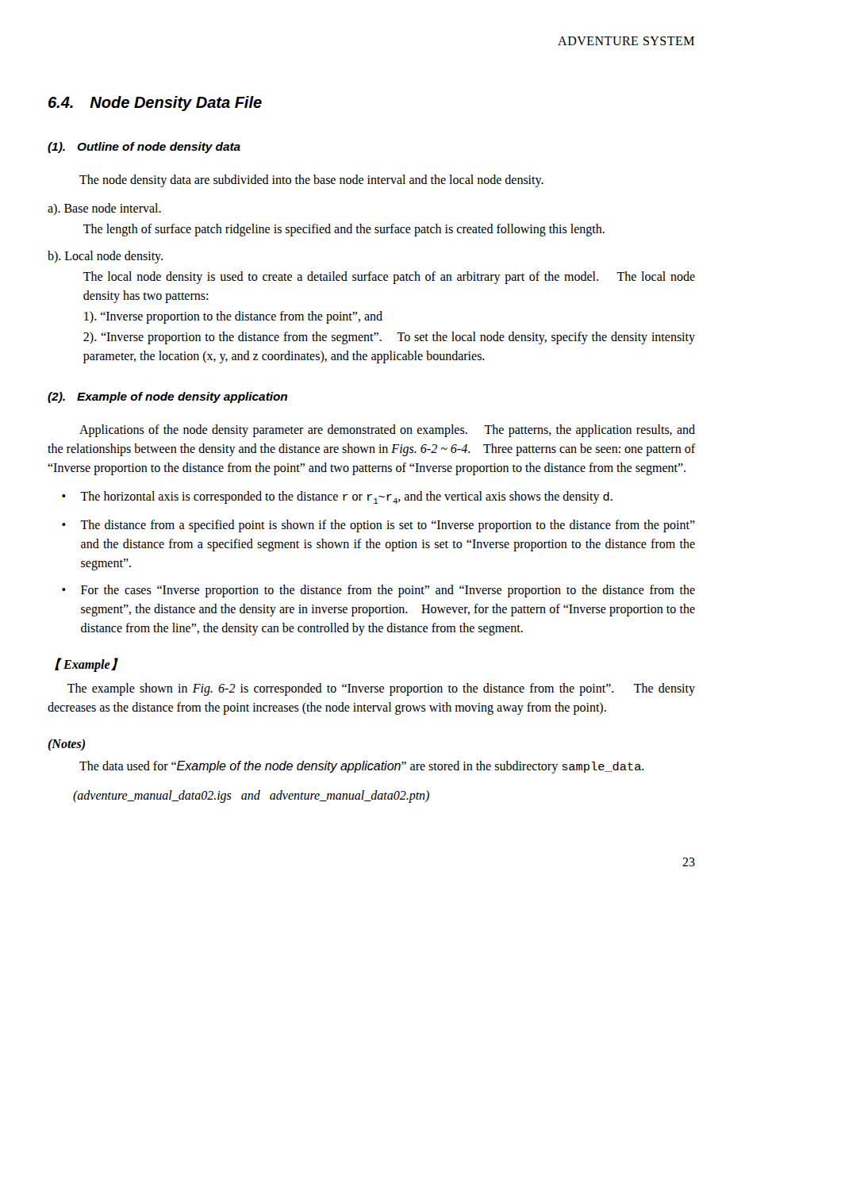ADVENTURE SYSTEM
6.4. Node Density Data File
(1). Outline of node density data
The node density data are subdivided into the base node interval and the local node density.
a). Base node interval.
The length of surface patch ridgeline is specified and the surface patch is created following this length.
b). Local node density.
The local node density is used to create a detailed surface patch of an arbitrary part of the model. The local node density has two patterns:
1). “Inverse proportion to the distance from the point”, and
2). “Inverse proportion to the distance from the segment”. To set the local node density, specify the density intensity parameter, the location (x, y, and z coordinates), and the applicable boundaries.
(2). Example of node density application
Applications of the node density parameter are demonstrated on examples. The patterns, the application results, and the relationships between the density and the distance are shown in Figs. 6-2 ~ 6-4. Three patterns can be seen: one pattern of “Inverse proportion to the distance from the point” and two patterns of “Inverse proportion to the distance from the segment”.
The horizontal axis is corresponded to the distance r or r1~r4, and the vertical axis shows the density d.
The distance from a specified point is shown if the option is set to “Inverse proportion to the distance from the point” and the distance from a specified segment is shown if the option is set to “Inverse proportion to the distance from the segment”.
For the cases “Inverse proportion to the distance from the point” and “Inverse proportion to the distance from the segment”, the distance and the density are in inverse proportion. However, for the pattern of “Inverse proportion to the distance from the line”, the density can be controlled by the distance from the segment.
【 Example】
The example shown in Fig. 6-2 is corresponded to “Inverse proportion to the distance from the point”. The density decreases as the distance from the point increases (the node interval grows with moving away from the point).
(Notes)
The data used for “Example of the node density application” are stored in the subdirectory sample_data.
(adventure_manual_data02.igs and adventure_manual_data02.ptn)
23